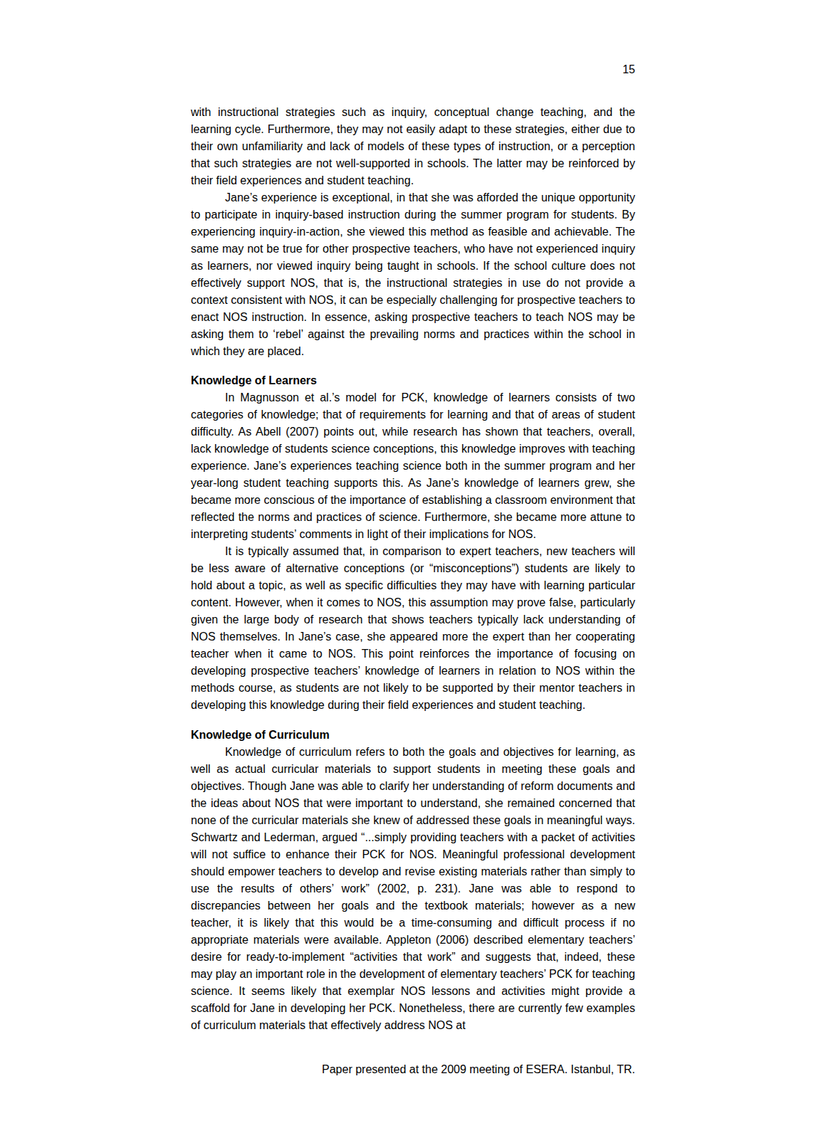15
with instructional strategies such as inquiry, conceptual change teaching, and the learning cycle. Furthermore, they may not easily adapt to these strategies, either due to their own unfamiliarity and lack of models of these types of instruction, or a perception that such strategies are not well-supported in schools. The latter may be reinforced by their field experiences and student teaching.
Jane’s experience is exceptional, in that she was afforded the unique opportunity to participate in inquiry-based instruction during the summer program for students. By experiencing inquiry-in-action, she viewed this method as feasible and achievable. The same may not be true for other prospective teachers, who have not experienced inquiry as learners, nor viewed inquiry being taught in schools. If the school culture does not effectively support NOS, that is, the instructional strategies in use do not provide a context consistent with NOS, it can be especially challenging for prospective teachers to enact NOS instruction. In essence, asking prospective teachers to teach NOS may be asking them to ‘rebel’ against the prevailing norms and practices within the school in which they are placed.
Knowledge of Learners
In Magnusson et al.’s model for PCK, knowledge of learners consists of two categories of knowledge; that of requirements for learning and that of areas of student difficulty. As Abell (2007) points out, while research has shown that teachers, overall, lack knowledge of students science conceptions, this knowledge improves with teaching experience. Jane’s experiences teaching science both in the summer program and her year-long student teaching supports this. As Jane’s knowledge of learners grew, she became more conscious of the importance of establishing a classroom environment that reflected the norms and practices of science. Furthermore, she became more attune to interpreting students’ comments in light of their implications for NOS.
It is typically assumed that, in comparison to expert teachers, new teachers will be less aware of alternative conceptions (or “misconceptions”) students are likely to hold about a topic, as well as specific difficulties they may have with learning particular content. However, when it comes to NOS, this assumption may prove false, particularly given the large body of research that shows teachers typically lack understanding of NOS themselves. In Jane’s case, she appeared more the expert than her cooperating teacher when it came to NOS. This point reinforces the importance of focusing on developing prospective teachers’ knowledge of learners in relation to NOS within the methods course, as students are not likely to be supported by their mentor teachers in developing this knowledge during their field experiences and student teaching.
Knowledge of Curriculum
Knowledge of curriculum refers to both the goals and objectives for learning, as well as actual curricular materials to support students in meeting these goals and objectives. Though Jane was able to clarify her understanding of reform documents and the ideas about NOS that were important to understand, she remained concerned that none of the curricular materials she knew of addressed these goals in meaningful ways. Schwartz and Lederman, argued “...simply providing teachers with a packet of activities will not suffice to enhance their PCK for NOS. Meaningful professional development should empower teachers to develop and revise existing materials rather than simply to use the results of others’ work” (2002, p. 231). Jane was able to respond to discrepancies between her goals and the textbook materials; however as a new teacher, it is likely that this would be a time-consuming and difficult process if no appropriate materials were available. Appleton (2006) described elementary teachers’ desire for ready-to-implement “activities that work” and suggests that, indeed, these may play an important role in the development of elementary teachers’ PCK for teaching science. It seems likely that exemplar NOS lessons and activities might provide a scaffold for Jane in developing her PCK. Nonetheless, there are currently few examples of curriculum materials that effectively address NOS at
Paper presented at the 2009 meeting of ESERA. Istanbul, TR.